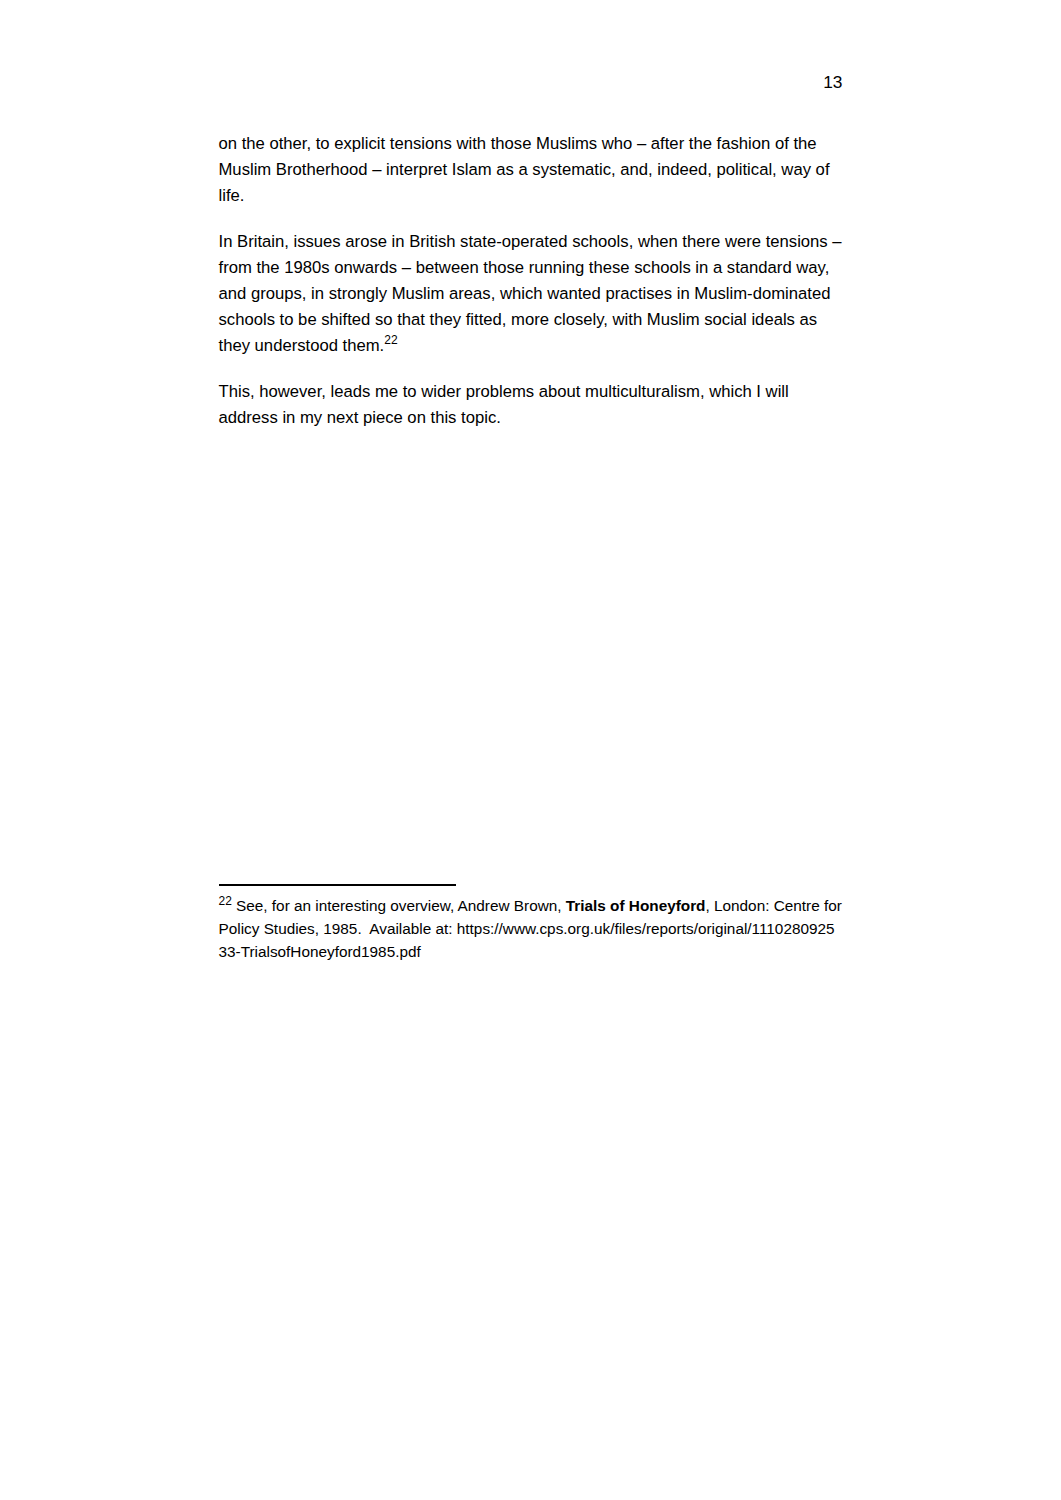13
on the other, to explicit tensions with those Muslims who – after the fashion of the Muslim Brotherhood – interpret Islam as a systematic, and, indeed, political, way of life.
In Britain, issues arose in British state-operated schools, when there were tensions – from the 1980s onwards – between those running these schools in a standard way, and groups, in strongly Muslim areas, which wanted practises in Muslim-dominated schools to be shifted so that they fitted, more closely, with Muslim social ideals as they understood them.22
This, however, leads me to wider problems about multiculturalism, which I will address in my next piece on this topic.
22 See, for an interesting overview, Andrew Brown, Trials of Honeyford, London: Centre for Policy Studies, 1985. Available at: https://www.cps.org.uk/files/reports/original/111028092533-TrialsofHoneyford1985.pdf